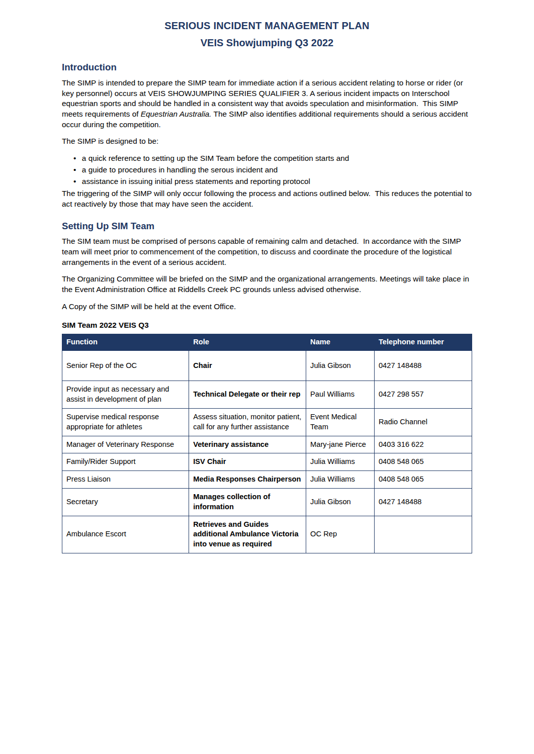SERIOUS INCIDENT MANAGEMENT PLAN
VEIS Showjumping Q3 2022
Introduction
The SIMP is intended to prepare the SIMP team for immediate action if a serious accident relating to horse or rider (or key personnel) occurs at VEIS SHOWJUMPING SERIES QUALIFIER 3. A serious incident impacts on Interschool equestrian sports and should be handled in a consistent way that avoids speculation and misinformation. This SIMP meets requirements of Equestrian Australia. The SIMP also identifies additional requirements should a serious accident occur during the competition.
The SIMP is designed to be:
a quick reference to setting up the SIM Team before the competition starts and
a guide to procedures in handling the serous incident and
assistance in issuing initial press statements and reporting protocol
The triggering of the SIMP will only occur following the process and actions outlined below. This reduces the potential to act reactively by those that may have seen the accident.
Setting Up SIM Team
The SIM team must be comprised of persons capable of remaining calm and detached. In accordance with the SIMP team will meet prior to commencement of the competition, to discuss and coordinate the procedure of the logistical arrangements in the event of a serious accident.
The Organizing Committee will be briefed on the SIMP and the organizational arrangements. Meetings will take place in the Event Administration Office at Riddells Creek PC grounds unless advised otherwise.
A Copy of the SIMP will be held at the event Office.
SIM Team 2022 VEIS Q3
| Function | Role | Name | Telephone number |
| --- | --- | --- | --- |
| Senior Rep of the OC | Chair | Julia Gibson | 0427 148488 |
| Provide input as necessary and assist in development of plan | Technical Delegate or their rep | Paul Williams | 0427 298 557 |
| Supervise medical response appropriate for athletes | Assess situation, monitor patient, call for any further assistance | Event Medical Team | Radio Channel |
| Manager of Veterinary Response | Veterinary assistance | Mary-jane Pierce | 0403 316 622 |
| Family/Rider Support | ISV Chair | Julia Williams | 0408 548 065 |
| Press Liaison | Media Responses Chairperson | Julia Williams | 0408 548 065 |
| Secretary | Manages collection of information | Julia Gibson | 0427 148488 |
| Ambulance Escort | Retrieves and Guides additional Ambulance Victoria into venue as required | OC Rep | |